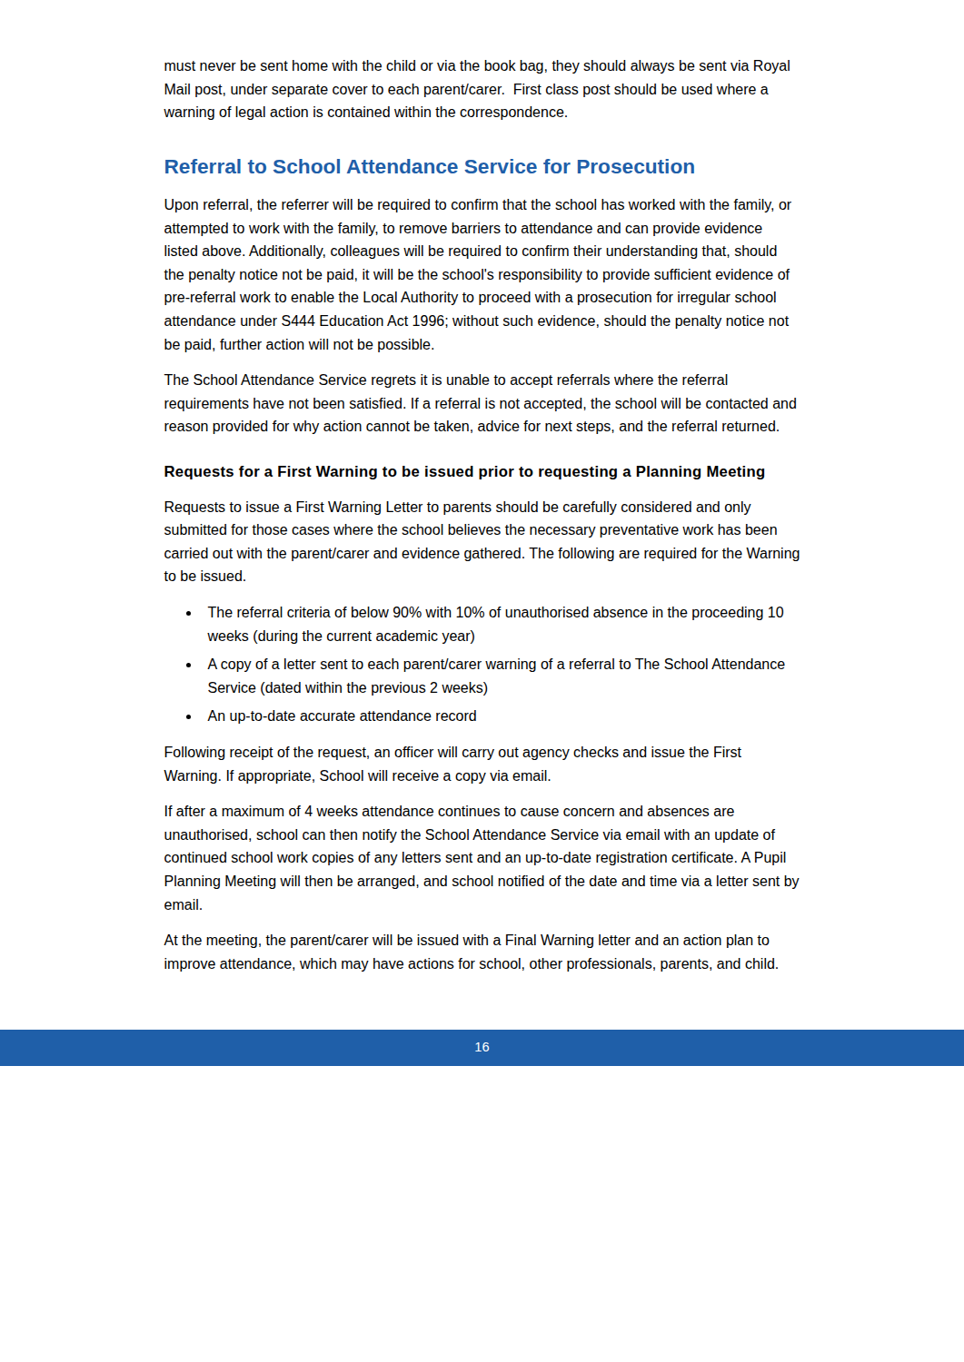must never be sent home with the child or via the book bag, they should always be sent via Royal Mail post, under separate cover to each parent/carer. First class post should be used where a warning of legal action is contained within the correspondence.
Referral to School Attendance Service for Prosecution
Upon referral, the referrer will be required to confirm that the school has worked with the family, or attempted to work with the family, to remove barriers to attendance and can provide evidence listed above. Additionally, colleagues will be required to confirm their understanding that, should the penalty notice not be paid, it will be the school's responsibility to provide sufficient evidence of pre-referral work to enable the Local Authority to proceed with a prosecution for irregular school attendance under S444 Education Act 1996; without such evidence, should the penalty notice not be paid, further action will not be possible.
The School Attendance Service regrets it is unable to accept referrals where the referral requirements have not been satisfied. If a referral is not accepted, the school will be contacted and reason provided for why action cannot be taken, advice for next steps, and the referral returned.
Requests for a First Warning to be issued prior to requesting a Planning Meeting
Requests to issue a First Warning Letter to parents should be carefully considered and only submitted for those cases where the school believes the necessary preventative work has been carried out with the parent/carer and evidence gathered. The following are required for the Warning to be issued.
The referral criteria of below 90% with 10% of unauthorised absence in the proceeding 10 weeks (during the current academic year)
A copy of a letter sent to each parent/carer warning of a referral to The School Attendance Service (dated within the previous 2 weeks)
An up-to-date accurate attendance record
Following receipt of the request, an officer will carry out agency checks and issue the First Warning. If appropriate, School will receive a copy via email.
If after a maximum of 4 weeks attendance continues to cause concern and absences are unauthorised, school can then notify the School Attendance Service via email with an update of continued school work copies of any letters sent and an up-to-date registration certificate. A Pupil Planning Meeting will then be arranged, and school notified of the date and time via a letter sent by email.
At the meeting, the parent/carer will be issued with a Final Warning letter and an action plan to improve attendance, which may have actions for school, other professionals, parents, and child.
16